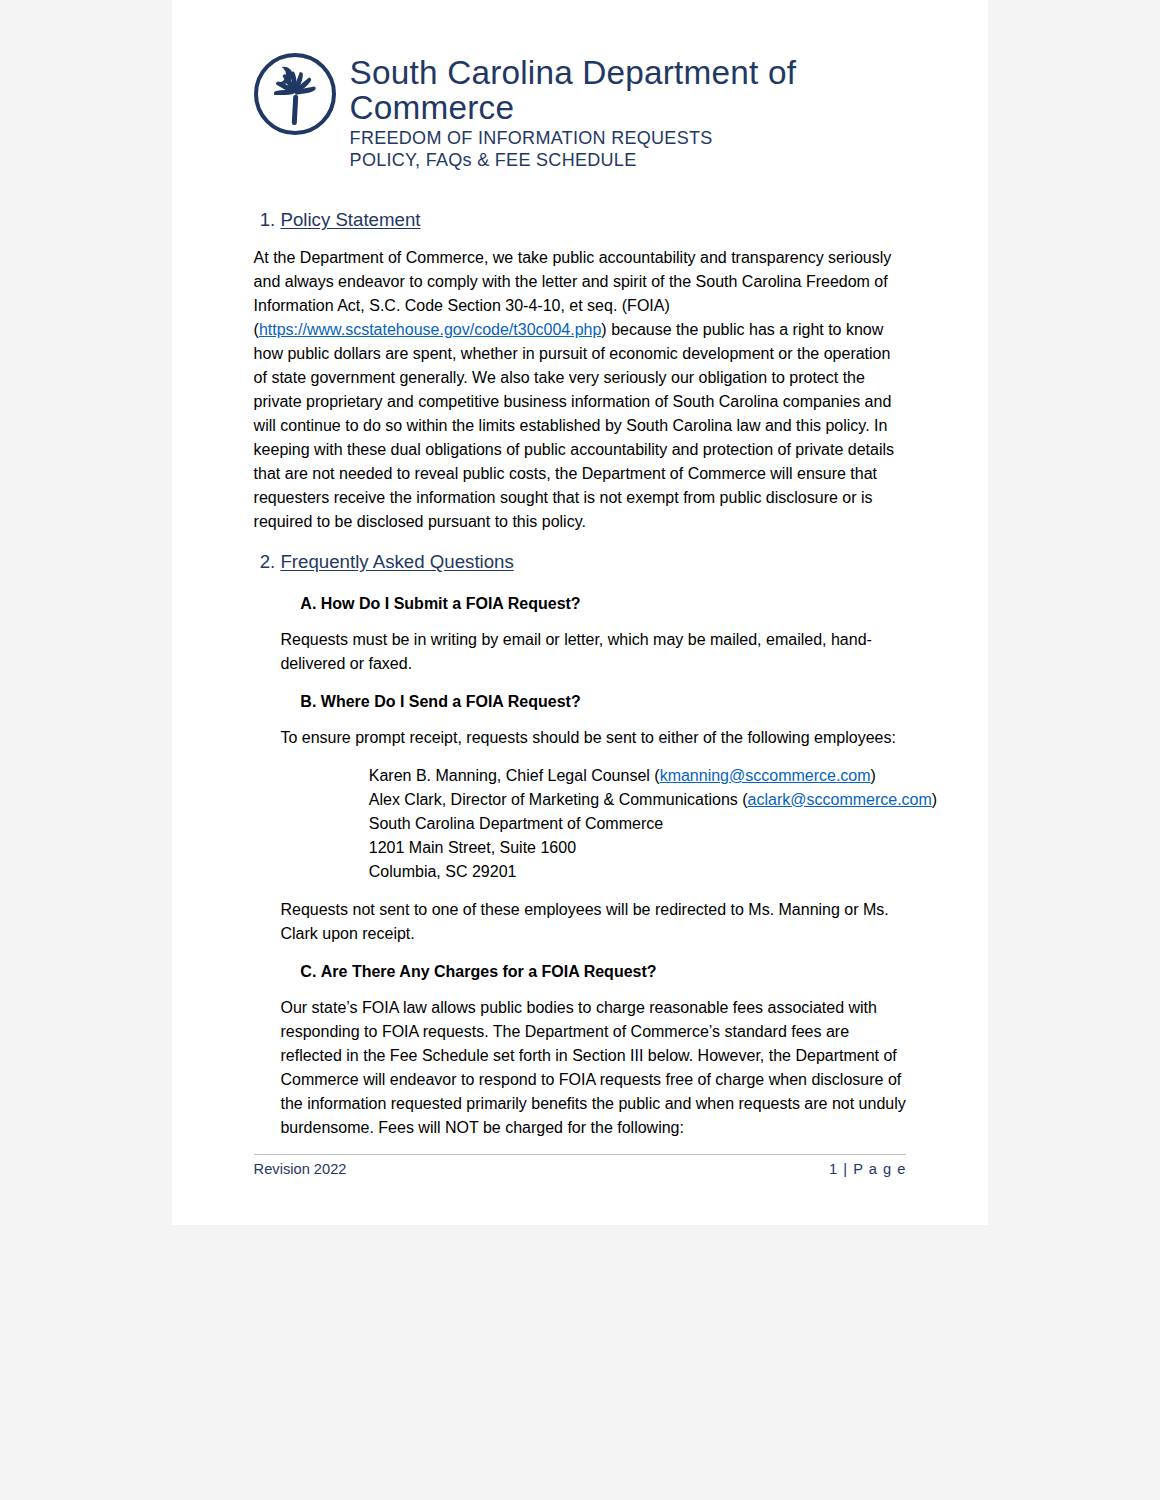South Carolina Department of Commerce
FREEDOM OF INFORMATION REQUESTS
POLICY, FAQs & FEE SCHEDULE
Policy Statement
At the Department of Commerce, we take public accountability and transparency seriously and always endeavor to comply with the letter and spirit of the South Carolina Freedom of Information Act, S.C. Code Section 30-4-10, et seq. (FOIA) (https://www.scstatehouse.gov/code/t30c004.php) because the public has a right to know how public dollars are spent, whether in pursuit of economic development or the operation of state government generally. We also take very seriously our obligation to protect the private proprietary and competitive business information of South Carolina companies and will continue to do so within the limits established by South Carolina law and this policy. In keeping with these dual obligations of public accountability and protection of private details that are not needed to reveal public costs, the Department of Commerce will ensure that requesters receive the information sought that is not exempt from public disclosure or is required to be disclosed pursuant to this policy.
Frequently Asked Questions
How Do I Submit a FOIA Request?
Requests must be in writing by email or letter, which may be mailed, emailed, hand-delivered or faxed.
Where Do I Send a FOIA Request?
To ensure prompt receipt, requests should be sent to either of the following employees:
Karen B. Manning, Chief Legal Counsel (kmanning@sccommerce.com)
Alex Clark, Director of Marketing & Communications (aclark@sccommerce.com)
South Carolina Department of Commerce
1201 Main Street, Suite 1600
Columbia, SC 29201
Requests not sent to one of these employees will be redirected to Ms. Manning or Ms. Clark upon receipt.
Are There Any Charges for a FOIA Request?
Our state’s FOIA law allows public bodies to charge reasonable fees associated with responding to FOIA requests. The Department of Commerce’s standard fees are reflected in the Fee Schedule set forth in Section III below. However, the Department of Commerce will endeavor to respond to FOIA requests free of charge when disclosure of the information requested primarily benefits the public and when requests are not unduly burdensome. Fees will NOT be charged for the following:
Revision 2022
1 | P a g e